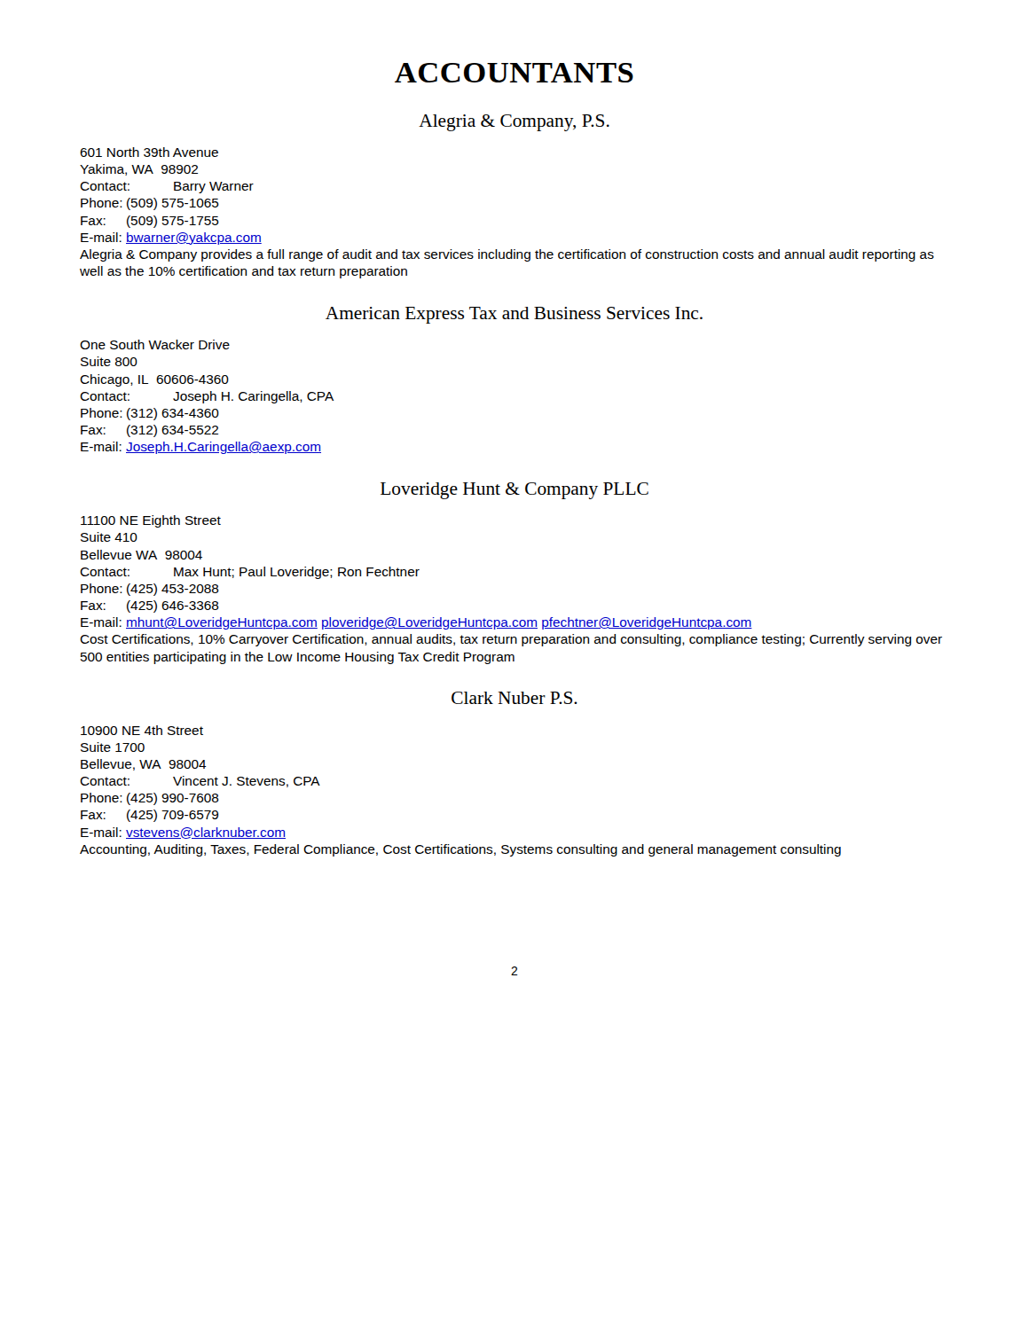ACCOUNTANTS
Alegria & Company, P.S.
601 North 39th Avenue
Yakima, WA 98902
Contact: Barry Warner
Phone:(509) 575-1065
Fax:(509) 575-1755
E-mail: bwarner@yakcpa.com
Alegria & Company provides a full range of audit and tax services including the certification of construction costs and annual audit reporting as well as the 10% certification and tax return preparation
American Express Tax and Business Services Inc.
One South Wacker Drive
Suite 800
Chicago, IL 60606-4360
Contact: Joseph H. Caringella, CPA
Phone:(312) 634-4360
Fax:(312) 634-5522
E-mail: Joseph.H.Caringella@aexp.com
Loveridge Hunt & Company PLLC
11100 NE Eighth Street
Suite 410
Bellevue WA 98004
Contact: Max Hunt; Paul Loveridge; Ron Fechtner
Phone:(425) 453-2088
Fax:(425) 646-3368
E-mail: mhunt@LoveridgeHuntcpa.com ploveridge@LoveridgeHuntcpa.com pfechtner@LoveridgeHuntcpa.com
Cost Certifications, 10% Carryover Certification, annual audits, tax return preparation and consulting, compliance testing; Currently serving over 500 entities participating in the Low Income Housing Tax Credit Program
Clark Nuber P.S.
10900 NE 4th Street
Suite 1700
Bellevue, WA 98004
Contact: Vincent J. Stevens, CPA
Phone:(425) 990-7608
Fax:(425) 709-6579
E-mail: vstevens@clarknuber.com
Accounting, Auditing, Taxes, Federal Compliance, Cost Certifications, Systems consulting and general management consulting
2